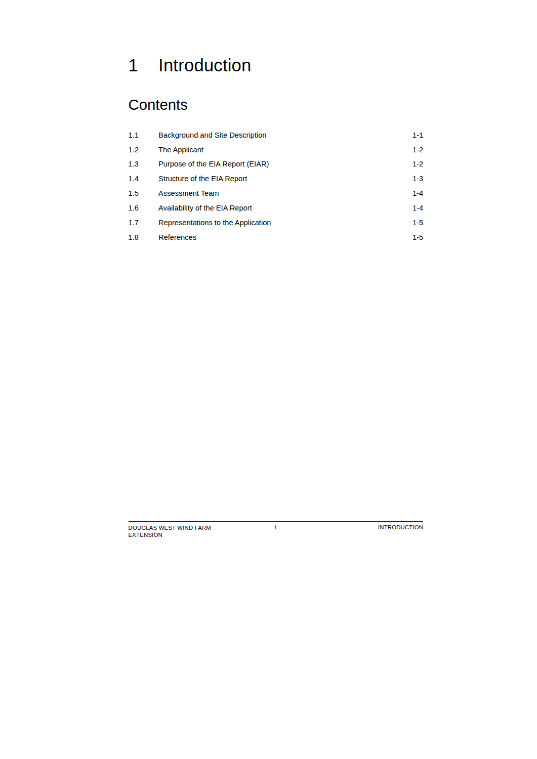1 Introduction
Contents
| 1.1 | Background and Site Description | 1-1 |
| 1.2 | The Applicant | 1-2 |
| 1.3 | Purpose of the EIA Report (EIAR) | 1-2 |
| 1.4 | Structure of the EIA Report | 1-3 |
| 1.5 | Assessment Team | 1-4 |
| 1.6 | Availability of the EIA Report | 1-4 |
| 1.7 | Representations to the Application | 1-5 |
| 1.8 | References | 1-5 |
DOUGLAS WEST WIND FARM
EXTENSION
i
INTRODUCTION